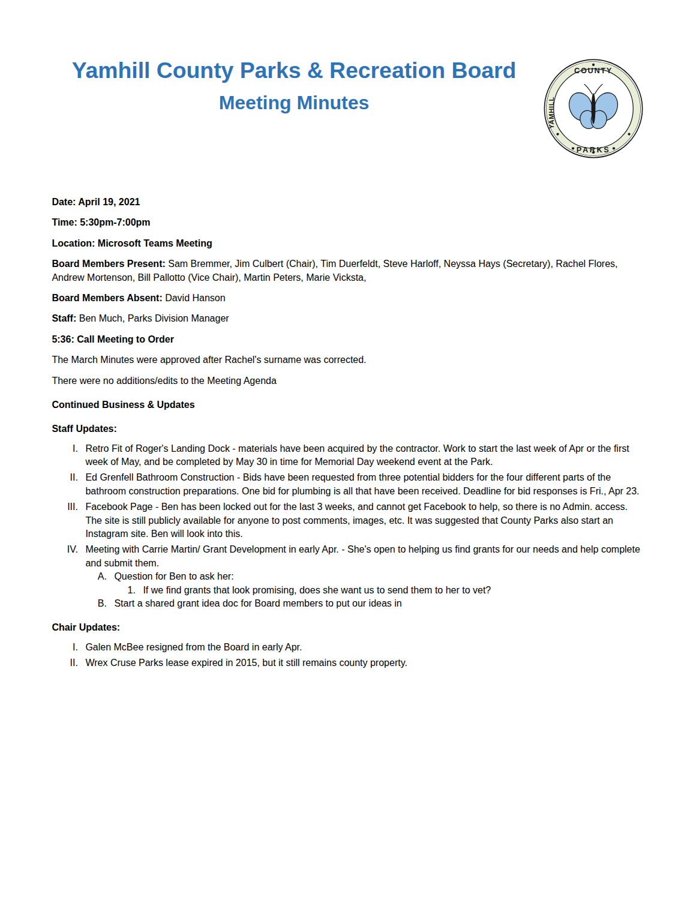COUNTY PARKS YAMHILL
Yamhill County Parks & Recreation Board
Meeting Minutes
Date: April 19, 2021
Time: 5:30pm-7:00pm
Location: Microsoft Teams Meeting
Board Members Present: Sam Bremmer, Jim Culbert (Chair), Tim Duerfeldt, Steve Harloff, Neyssa Hays (Secretary), Rachel Flores, Andrew Mortenson, Bill Pallotto (Vice Chair), Martin Peters, Marie Vicksta,
Board Members Absent: David Hanson
Staff: Ben Much, Parks Division Manager
5:36: Call Meeting to Order
The March Minutes were approved after Rachel's surname was corrected.
There were no additions/edits to the Meeting Agenda
Continued Business & Updates
Staff Updates:
Retro Fit of Roger's Landing Dock - materials have been acquired by the contractor. Work to start the last week of Apr or the first week of May, and be completed by May 30 in time for Memorial Day weekend event at the Park.
Ed Grenfell Bathroom Construction - Bids have been requested from three potential bidders for the four different parts of the bathroom construction preparations. One bid for plumbing is all that have been received. Deadline for bid responses is Fri., Apr 23.
Facebook Page - Ben has been locked out for the last 3 weeks, and cannot get Facebook to help, so there is no Admin. access. The site is still publicly available for anyone to post comments, images, etc. It was suggested that County Parks also start an Instagram site. Ben will look into this.
Meeting with Carrie Martin/ Grant Development in early Apr. - She's open to helping us find grants for our needs and help complete and submit them.
Question for Ben to ask her:
If we find grants that look promising, does she want us to send them to her to vet?
Start a shared grant idea doc for Board members to put our ideas in
Chair Updates:
Galen McBee resigned from the Board in early Apr.
Wrex Cruse Parks lease expired in 2015, but it still remains county property.